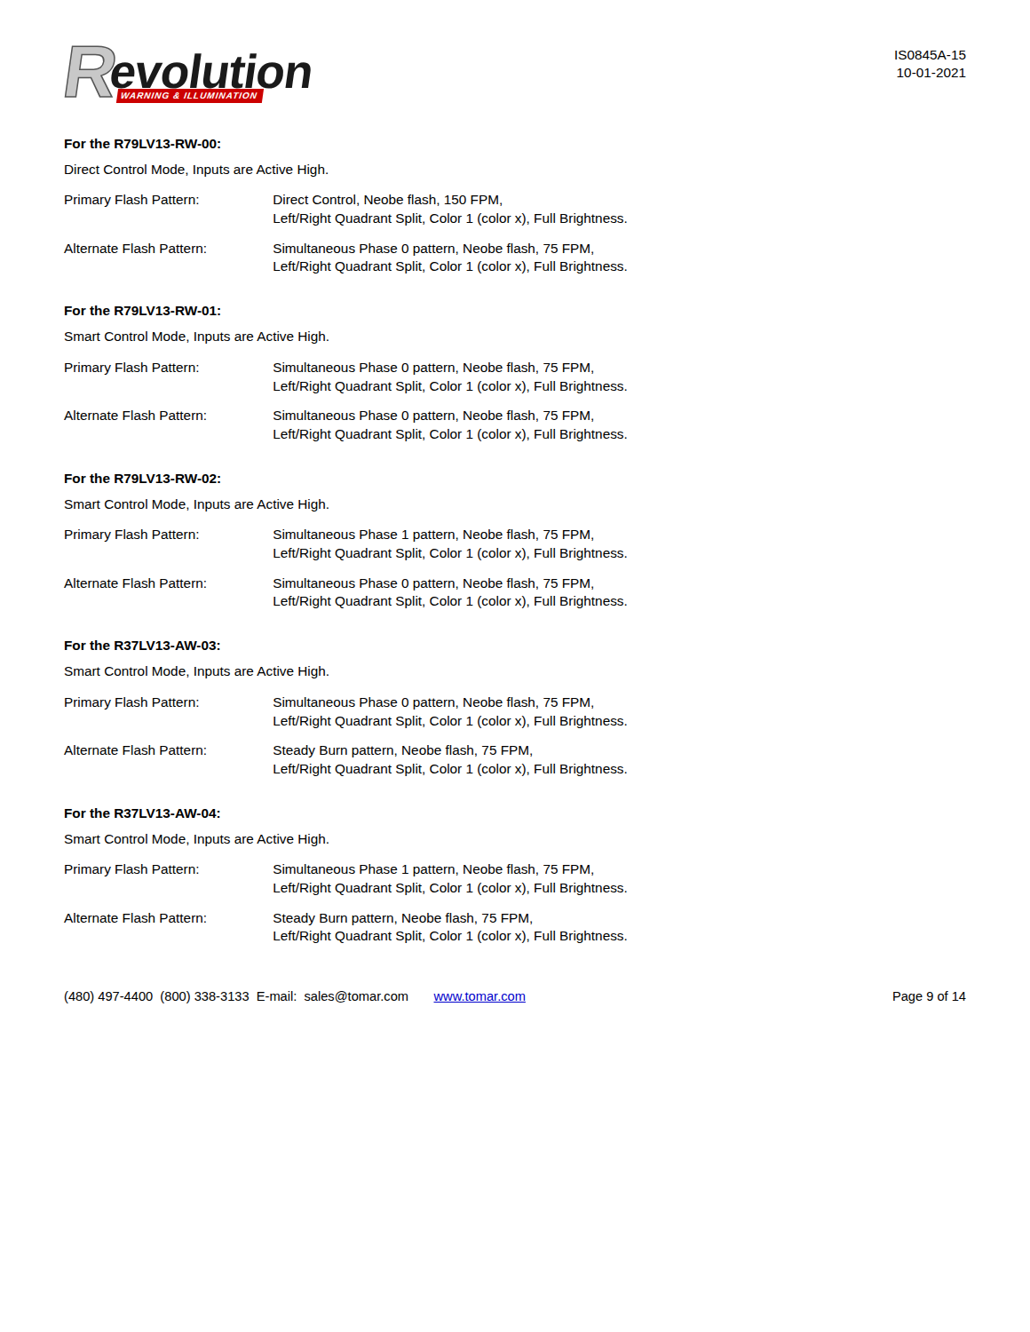R evolution WARNING & ILLUMINATION
IS0845A-15
10-01-2021
For the R79LV13-RW-00:
Direct Control Mode, Inputs are Active High.
Primary Flash Pattern:
Direct Control, Neobe flash, 150 FPM,
Left/Right Quadrant Split, Color 1 (color x), Full Brightness.
Alternate Flash Pattern:
Simultaneous Phase 0 pattern, Neobe flash, 75 FPM,
Left/Right Quadrant Split, Color 1 (color x), Full Brightness.
For the R79LV13-RW-01:
Smart Control Mode, Inputs are Active High.
Primary Flash Pattern:
Simultaneous Phase 0 pattern, Neobe flash, 75 FPM,
Left/Right Quadrant Split, Color 1 (color x), Full Brightness.
Alternate Flash Pattern:
Simultaneous Phase 0 pattern, Neobe flash, 75 FPM,
Left/Right Quadrant Split, Color 1 (color x), Full Brightness.
For the R79LV13-RW-02:
Smart Control Mode, Inputs are Active High.
Primary Flash Pattern:
Simultaneous Phase 1 pattern, Neobe flash, 75 FPM,
Left/Right Quadrant Split, Color 1 (color x), Full Brightness.
Alternate Flash Pattern:
Simultaneous Phase 0 pattern, Neobe flash, 75 FPM,
Left/Right Quadrant Split, Color 1 (color x), Full Brightness.
For the R37LV13-AW-03:
Smart Control Mode, Inputs are Active High.
Primary Flash Pattern:
Simultaneous Phase 0 pattern, Neobe flash, 75 FPM,
Left/Right Quadrant Split, Color 1 (color x), Full Brightness.
Alternate Flash Pattern:
Steady Burn pattern, Neobe flash, 75 FPM,
Left/Right Quadrant Split, Color 1 (color x), Full Brightness.
For the R37LV13-AW-04:
Smart Control Mode, Inputs are Active High.
Primary Flash Pattern:
Simultaneous Phase 1 pattern, Neobe flash, 75 FPM,
Left/Right Quadrant Split, Color 1 (color x), Full Brightness.
Alternate Flash Pattern:
Steady Burn pattern, Neobe flash, 75 FPM,
Left/Right Quadrant Split, Color 1 (color x), Full Brightness.
(480) 497-4400 (800) 338-3133 E-mail: sales@tomar.com www.tomar.com
Page 9 of 14